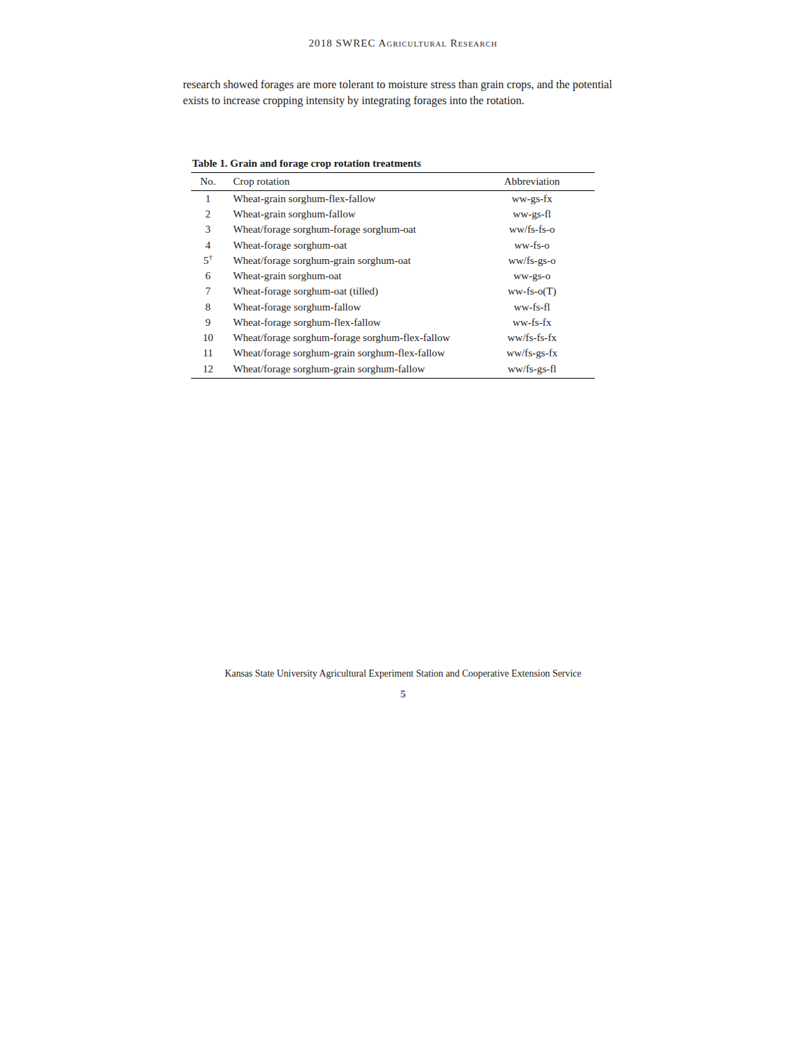2018 SWREC Agricultural Research
research showed forages are more tolerant to moisture stress than grain crops, and the potential exists to increase cropping intensity by integrating forages into the rotation.
Table 1. Grain and forage crop rotation treatments
| No. | Crop rotation | Abbreviation |
| --- | --- | --- |
| 1 | Wheat-grain sorghum-flex-fallow | ww-gs-fx |
| 2 | Wheat-grain sorghum-fallow | ww-gs-fl |
| 3 | Wheat/forage sorghum-forage sorghum-oat | ww/fs-fs-o |
| 4 | Wheat-forage sorghum-oat | ww-fs-o |
| 5 † | Wheat/forage sorghum-grain sorghum-oat | ww/fs-gs-o |
| 6 | Wheat-grain sorghum-oat | ww-gs-o |
| 7 | Wheat-forage sorghum-oat (tilled) | ww-fs-o(T) |
| 8 | Wheat-forage sorghum-fallow | ww-fs-fl |
| 9 | Wheat-forage sorghum-flex-fallow | ww-fs-fx |
| 10 | Wheat/forage sorghum-forage sorghum-flex-fallow | ww/fs-fs-fx |
| 11 | Wheat/forage sorghum-grain sorghum-flex-fallow | ww/fs-gs-fx |
| 12 | Wheat/forage sorghum-grain sorghum-fallow | ww/fs-gs-fl |
Kansas State University Agricultural Experiment Station and Cooperative Extension Service
5